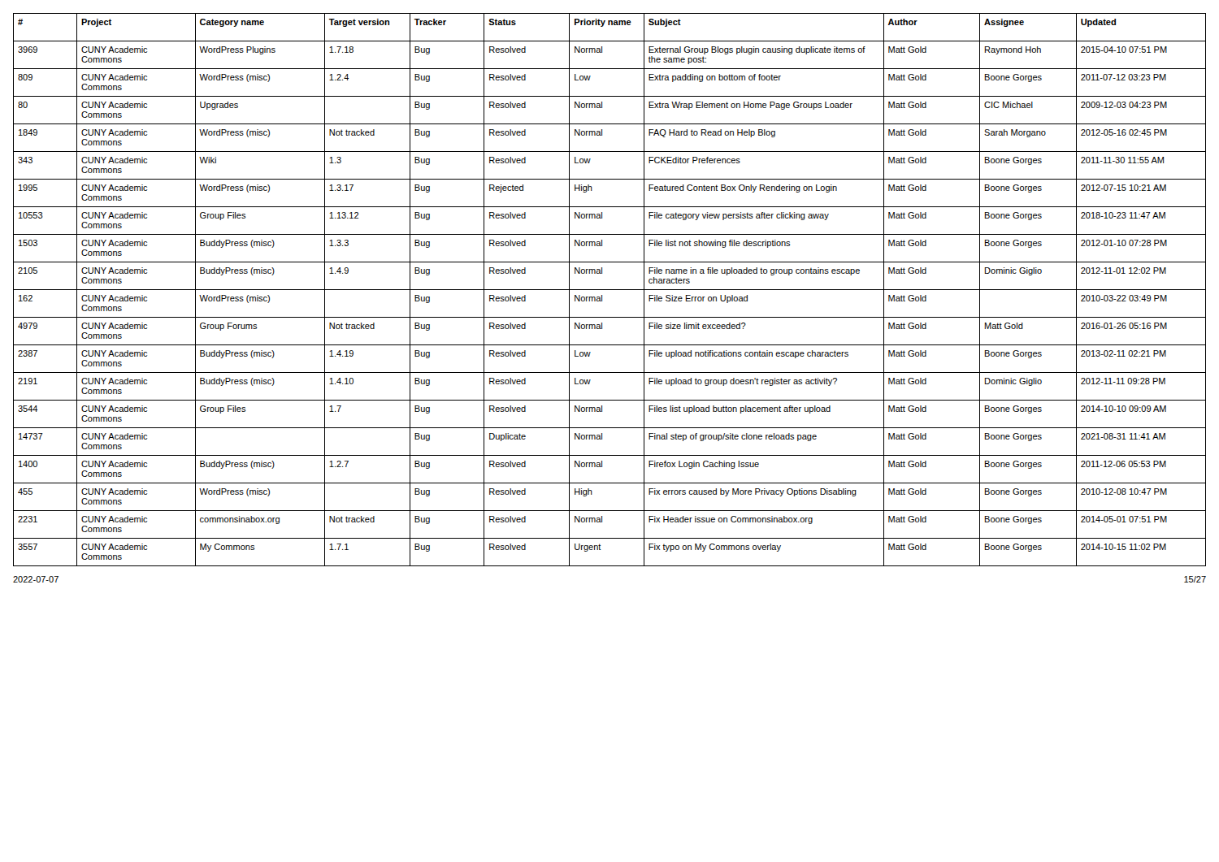| # | Project | Category name | Target version | Tracker | Status | Priority name | Subject | Author | Assignee | Updated |
| --- | --- | --- | --- | --- | --- | --- | --- | --- | --- | --- |
| 3969 | CUNY Academic Commons | WordPress Plugins | 1.7.18 | Bug | Resolved | Normal | External Group Blogs plugin causing duplicate items of the same post: | Matt Gold | Raymond Hoh | 2015-04-10 07:51 PM |
| 809 | CUNY Academic Commons | WordPress (misc) | 1.2.4 | Bug | Resolved | Low | Extra padding on bottom of footer | Matt Gold | Boone Gorges | 2011-07-12 03:23 PM |
| 80 | CUNY Academic Commons | Upgrades | | Bug | Resolved | Normal | Extra Wrap Element on Home Page Groups Loader | Matt Gold | CIC Michael | 2009-12-03 04:23 PM |
| 1849 | CUNY Academic Commons | WordPress (misc) | Not tracked | Bug | Resolved | Normal | FAQ Hard to Read on Help Blog | Matt Gold | Sarah Morgano | 2012-05-16 02:45 PM |
| 343 | CUNY Academic Commons | Wiki | 1.3 | Bug | Resolved | Low | FCKEditor Preferences | Matt Gold | Boone Gorges | 2011-11-30 11:55 AM |
| 1995 | CUNY Academic Commons | WordPress (misc) | 1.3.17 | Bug | Rejected | High | Featured Content Box Only Rendering on Login | Matt Gold | Boone Gorges | 2012-07-15 10:21 AM |
| 10553 | CUNY Academic Commons | Group Files | 1.13.12 | Bug | Resolved | Normal | File category view persists after clicking away | Matt Gold | Boone Gorges | 2018-10-23 11:47 AM |
| 1503 | CUNY Academic Commons | BuddyPress (misc) | 1.3.3 | Bug | Resolved | Normal | File list not showing file descriptions | Matt Gold | Boone Gorges | 2012-01-10 07:28 PM |
| 2105 | CUNY Academic Commons | BuddyPress (misc) | 1.4.9 | Bug | Resolved | Normal | File name in a file uploaded to group contains escape characters | Matt Gold | Dominic Giglio | 2012-11-01 12:02 PM |
| 162 | CUNY Academic Commons | WordPress (misc) | | Bug | Resolved | Normal | File Size Error on Upload | Matt Gold | | 2010-03-22 03:49 PM |
| 4979 | CUNY Academic Commons | Group Forums | Not tracked | Bug | Resolved | Normal | File size limit exceeded? | Matt Gold | Matt Gold | 2016-01-26 05:16 PM |
| 2387 | CUNY Academic Commons | BuddyPress (misc) | 1.4.19 | Bug | Resolved | Low | File upload notifications contain escape characters | Matt Gold | Boone Gorges | 2013-02-11 02:21 PM |
| 2191 | CUNY Academic Commons | BuddyPress (misc) | 1.4.10 | Bug | Resolved | Low | File upload to group doesn't register as activity? | Matt Gold | Dominic Giglio | 2012-11-11 09:28 PM |
| 3544 | CUNY Academic Commons | Group Files | 1.7 | Bug | Resolved | Normal | Files list upload button placement after upload | Matt Gold | Boone Gorges | 2014-10-10 09:09 AM |
| 14737 | CUNY Academic Commons | | | Bug | Duplicate | Normal | Final step of group/site clone reloads page | Matt Gold | Boone Gorges | 2021-08-31 11:41 AM |
| 1400 | CUNY Academic Commons | BuddyPress (misc) | 1.2.7 | Bug | Resolved | Normal | Firefox Login Caching Issue | Matt Gold | Boone Gorges | 2011-12-06 05:53 PM |
| 455 | CUNY Academic Commons | WordPress (misc) | | Bug | Resolved | High | Fix errors caused by More Privacy Options Disabling | Matt Gold | Boone Gorges | 2010-12-08 10:47 PM |
| 2231 | CUNY Academic Commons | commonsinabox.org | Not tracked | Bug | Resolved | Normal | Fix Header issue on Commonsinabox.org | Matt Gold | Boone Gorges | 2014-05-01 07:51 PM |
| 3557 | CUNY Academic Commons | My Commons | 1.7.1 | Bug | Resolved | Urgent | Fix typo on My Commons overlay | Matt Gold | Boone Gorges | 2014-10-15 11:02 PM |
2022-07-07 15/27